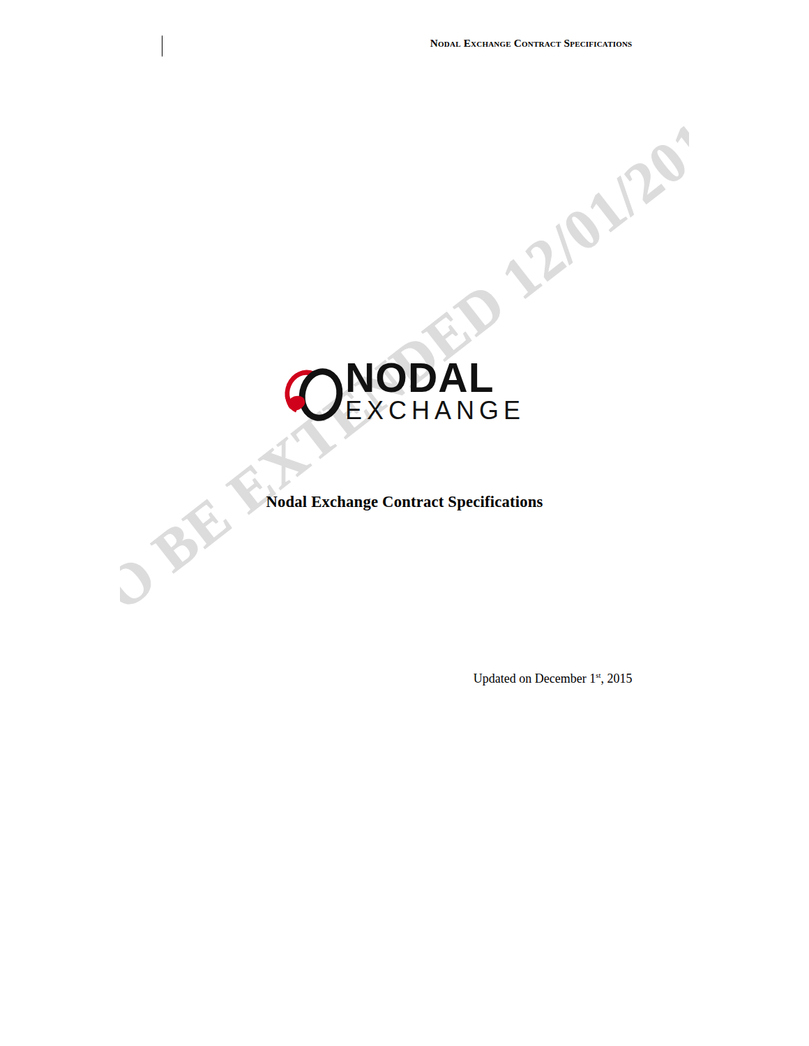Nodal Exchange Contract Specifications
TO BE EXTENDED 12/01/2015
NODAL
EXCHANGE
Nodal Exchange Contract Specifications
Updated on December 1st, 2015